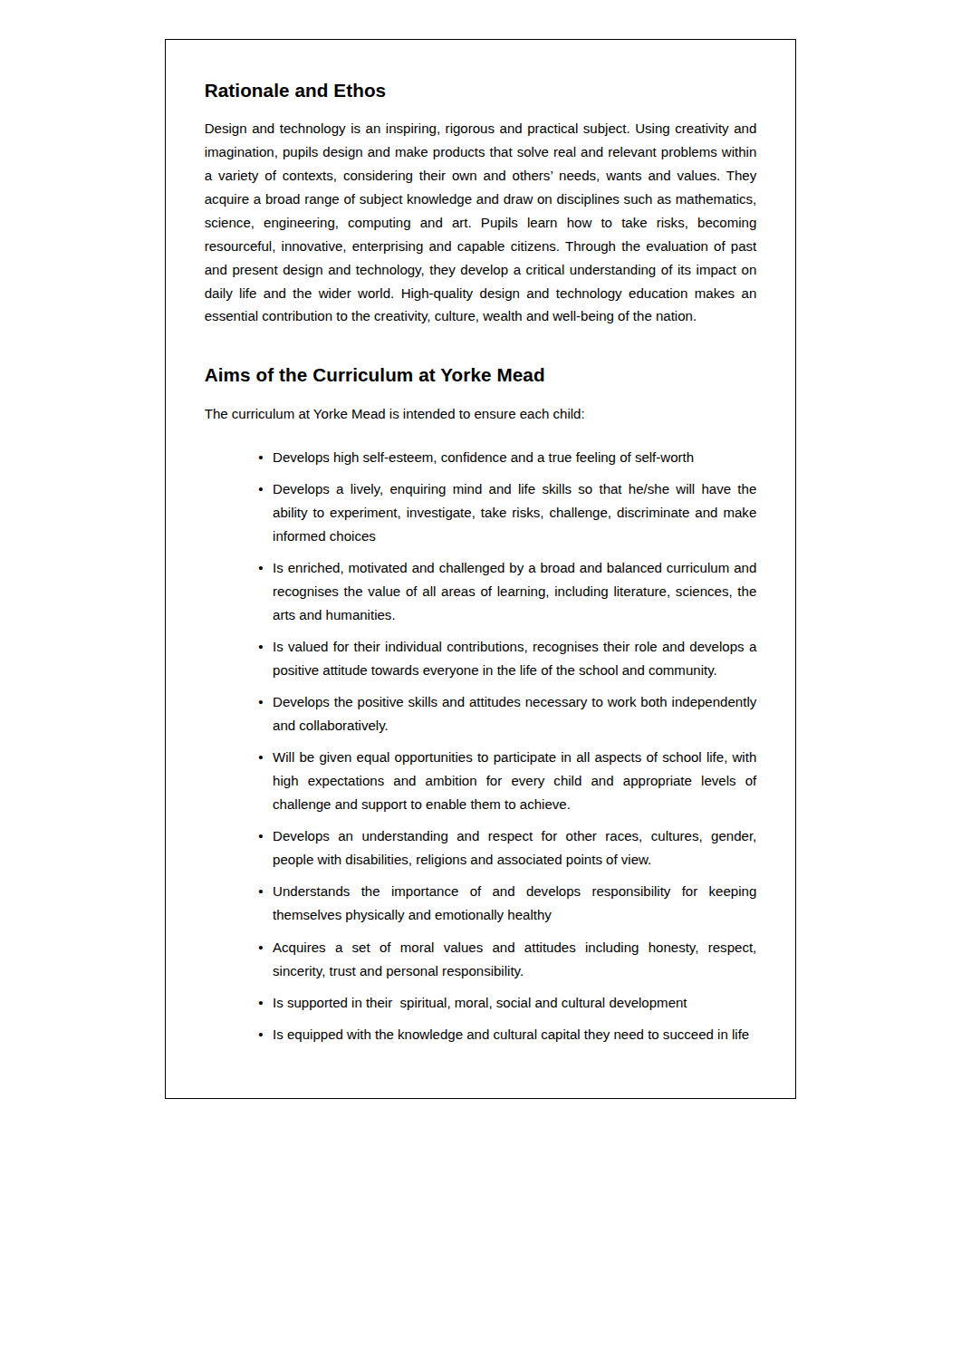Rationale and Ethos
Design and technology is an inspiring, rigorous and practical subject. Using creativity and imagination, pupils design and make products that solve real and relevant problems within a variety of contexts, considering their own and others’ needs, wants and values. They acquire a broad range of subject knowledge and draw on disciplines such as mathematics, science, engineering, computing and art. Pupils learn how to take risks, becoming resourceful, innovative, enterprising and capable citizens. Through the evaluation of past and present design and technology, they develop a critical understanding of its impact on daily life and the wider world. High-quality design and technology education makes an essential contribution to the creativity, culture, wealth and well-being of the nation.
Aims of the Curriculum at Yorke Mead
The curriculum at Yorke Mead is intended to ensure each child:
Develops high self-esteem, confidence and a true feeling of self-worth
Develops a lively, enquiring mind and life skills so that he/she will have the ability to experiment, investigate, take risks, challenge, discriminate and make informed choices
Is enriched, motivated and challenged by a broad and balanced curriculum and recognises the value of all areas of learning, including literature, sciences, the arts and humanities.
Is valued for their individual contributions, recognises their role and develops a positive attitude towards everyone in the life of the school and community.
Develops the positive skills and attitudes necessary to work both independently and collaboratively.
Will be given equal opportunities to participate in all aspects of school life, with high expectations and ambition for every child and appropriate levels of challenge and support to enable them to achieve.
Develops an understanding and respect for other races, cultures, gender, people with disabilities, religions and associated points of view.
Understands the importance of and develops responsibility for keeping themselves physically and emotionally healthy
Acquires a set of moral values and attitudes including honesty, respect, sincerity, trust and personal responsibility.
Is supported in their spiritual, moral, social and cultural development
Is equipped with the knowledge and cultural capital they need to succeed in life